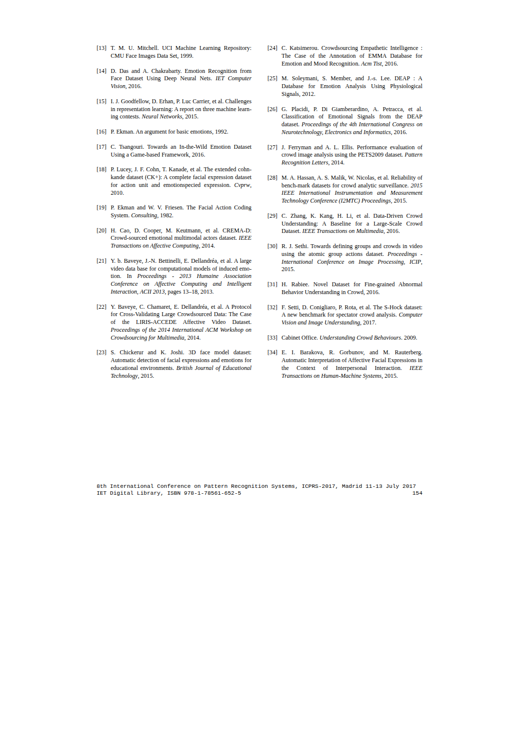[13]
T. M. U. Mitchell. UCI Machine Learning Repository: CMU Face Images Data Set, 1999.
[14]
D. Das and A. Chakrabarty. Emotion Recognition from Face Dataset Using Deep Neural Nets. IET Computer Vision, 2016.
[15]
I. J. Goodfellow, D. Erhan, P. Luc Carrier, et al. Challenges in representation learning: A report on three machine learning contests. Neural Networks, 2015.
[16]
P. Ekman. An argument for basic emotions, 1992.
[17]
C. Tsangouri. Towards an In-the-Wild Emotion Dataset Using a Game-based Framework, 2016.
[18]
P. Lucey, J. F. Cohn, T. Kanade, et al. The extended cohn-kande dataset (CK+): A complete facial expression dataset for action unit and emotionspecied expression. Cvprw, 2010.
[19]
P. Ekman and W. V. Friesen. The Facial Action Coding System. Consulting, 1982.
[20]
H. Cao, D. Cooper, M. Keutmann, et al. CREMA-D: Crowd-sourced emotional multimodal actors dataset. IEEE Transactions on Affective Computing, 2014.
[21]
Y. b. Baveye, J.-N. Bettinelli, E. Dellandréa, et al. A large video data base for computational models of induced emotion. In Proceedings - 2013 Humaine Association Conference on Affective Computing and Intelligent Interaction, ACII 2013, pages 13–18, 2013.
[22]
Y. Baveye, C. Chamaret, E. Dellandréa, et al. A Protocol for Cross-Validating Large Crowdsourced Data: The Case of the LIRIS-ACCEDE Affective Video Dataset. Proceedings of the 2014 International ACM Workshop on Crowdsourcing for Multimedia, 2014.
[23]
S. Chickerur and K. Joshi. 3D face model dataset: Automatic detection of facial expressions and emotions for educational environments. British Journal of Educational Technology, 2015.
[24]
C. Katsimerou. Crowdsourcing Empathetic Intelligence : The Case of the Annotation of EMMA Database for Emotion and Mood Recognition. Acm Tist, 2016.
[25]
M. Soleymani, S. Member, and J.-s. Lee. DEAP : A Database for Emotion Analysis Using Physiological Signals, 2012.
[26]
G. Placidi, P. Di Giamberardino, A. Petracca, et al. Classification of Emotional Signals from the DEAP dataset. Proceedings of the 4th International Congress on Neurotechnology, Electronics and Informatics, 2016.
[27]
J. Ferryman and A. L. Ellis. Performance evaluation of crowd image analysis using the PETS2009 dataset. Pattern Recognition Letters, 2014.
[28]
M. A. Hassan, A. S. Malik, W. Nicolas, et al. Reliability of bench-mark datasets for crowd analytic surveillance. 2015 IEEE International Instrumentation and Measurement Technology Conference (I2MTC) Proceedings, 2015.
[29]
C. Zhang, K. Kang, H. Li, et al. Data-Driven Crowd Understanding: A Baseline for a Large-Scale Crowd Dataset. IEEE Transactions on Multimedia, 2016.
[30]
R. J. Sethi. Towards defining groups and crowds in video using the atomic group actions dataset. Proceedings - International Conference on Image Processing, ICIP, 2015.
[31]
H. Rabiee. Novel Dataset for Fine-grained Abnormal Behavior Understanding in Crowd, 2016.
[32]
F. Setti, D. Conigliaro, P. Rota, et al. The S-Hock dataset: A new benchmark for spectator crowd analysis. Computer Vision and Image Understanding, 2017.
[33]
Cabinet Office. Understanding Crowd Behaviours. 2009.
[34]
E. I. Barakova, R. Gorbunov, and M. Rauterberg. Automatic Interpretation of Affective Facial Expressions in the Context of Interpersonal Interaction. IEEE Transactions on Human-Machine Systems, 2015.
8th International Conference on Pattern Recognition Systems, ICPRS-2017, Madrid 11-13 July 2017
IET Digital Library, ISBN 978-1-78561-652-5
154